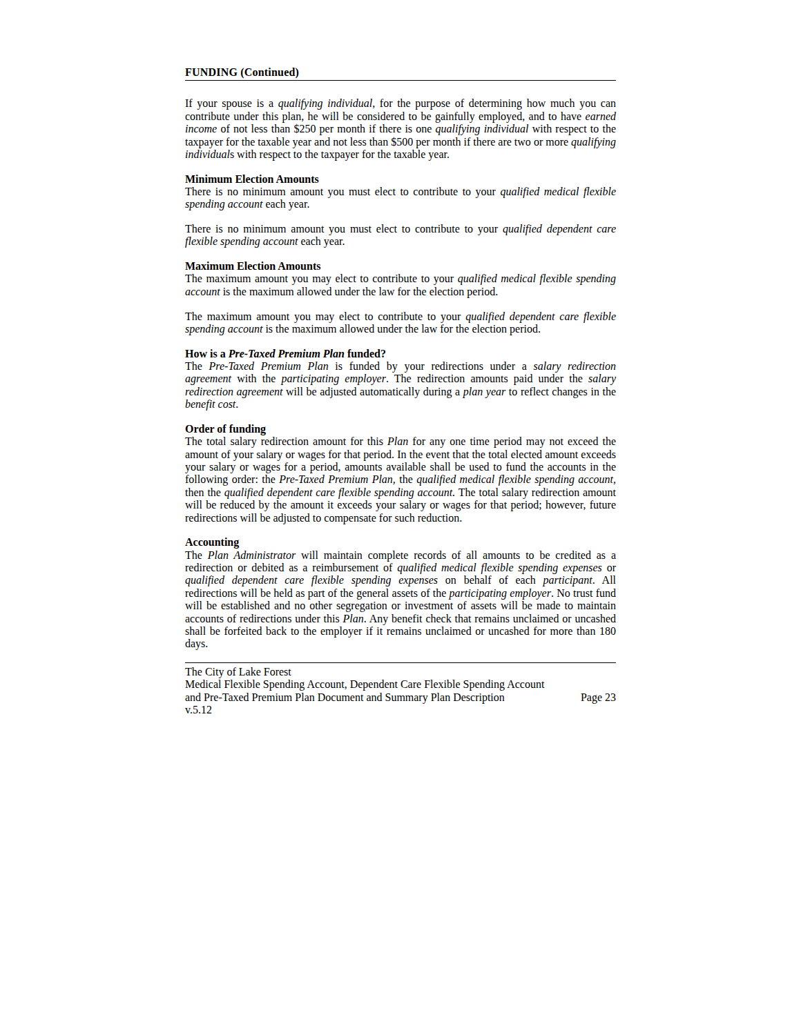FUNDING (Continued)
If your spouse is a qualifying individual, for the purpose of determining how much you can contribute under this plan, he will be considered to be gainfully employed, and to have earned income of not less than $250 per month if there is one qualifying individual with respect to the taxpayer for the taxable year and not less than $500 per month if there are two or more qualifying individuals with respect to the taxpayer for the taxable year.
Minimum Election Amounts
There is no minimum amount you must elect to contribute to your qualified medical flexible spending account each year.
There is no minimum amount you must elect to contribute to your qualified dependent care flexible spending account each year.
Maximum Election Amounts
The maximum amount you may elect to contribute to your qualified medical flexible spending account is the maximum allowed under the law for the election period.
The maximum amount you may elect to contribute to your qualified dependent care flexible spending account is the maximum allowed under the law for the election period.
How is a Pre-Taxed Premium Plan funded?
The Pre-Taxed Premium Plan is funded by your redirections under a salary redirection agreement with the participating employer. The redirection amounts paid under the salary redirection agreement will be adjusted automatically during a plan year to reflect changes in the benefit cost.
Order of funding
The total salary redirection amount for this Plan for any one time period may not exceed the amount of your salary or wages for that period. In the event that the total elected amount exceeds your salary or wages for a period, amounts available shall be used to fund the accounts in the following order: the Pre-Taxed Premium Plan, the qualified medical flexible spending account, then the qualified dependent care flexible spending account. The total salary redirection amount will be reduced by the amount it exceeds your salary or wages for that period; however, future redirections will be adjusted to compensate for such reduction.
Accounting
The Plan Administrator will maintain complete records of all amounts to be credited as a redirection or debited as a reimbursement of qualified medical flexible spending expenses or qualified dependent care flexible spending expenses on behalf of each participant. All redirections will be held as part of the general assets of the participating employer. No trust fund will be established and no other segregation or investment of assets will be made to maintain accounts of redirections under this Plan. Any benefit check that remains unclaimed or uncashed shall be forfeited back to the employer if it remains unclaimed or uncashed for more than 180 days.
The City of Lake Forest
Medical Flexible Spending Account, Dependent Care Flexible Spending Account
and Pre-Taxed Premium Plan Document and Summary Plan Description
v.5.12
Page 23